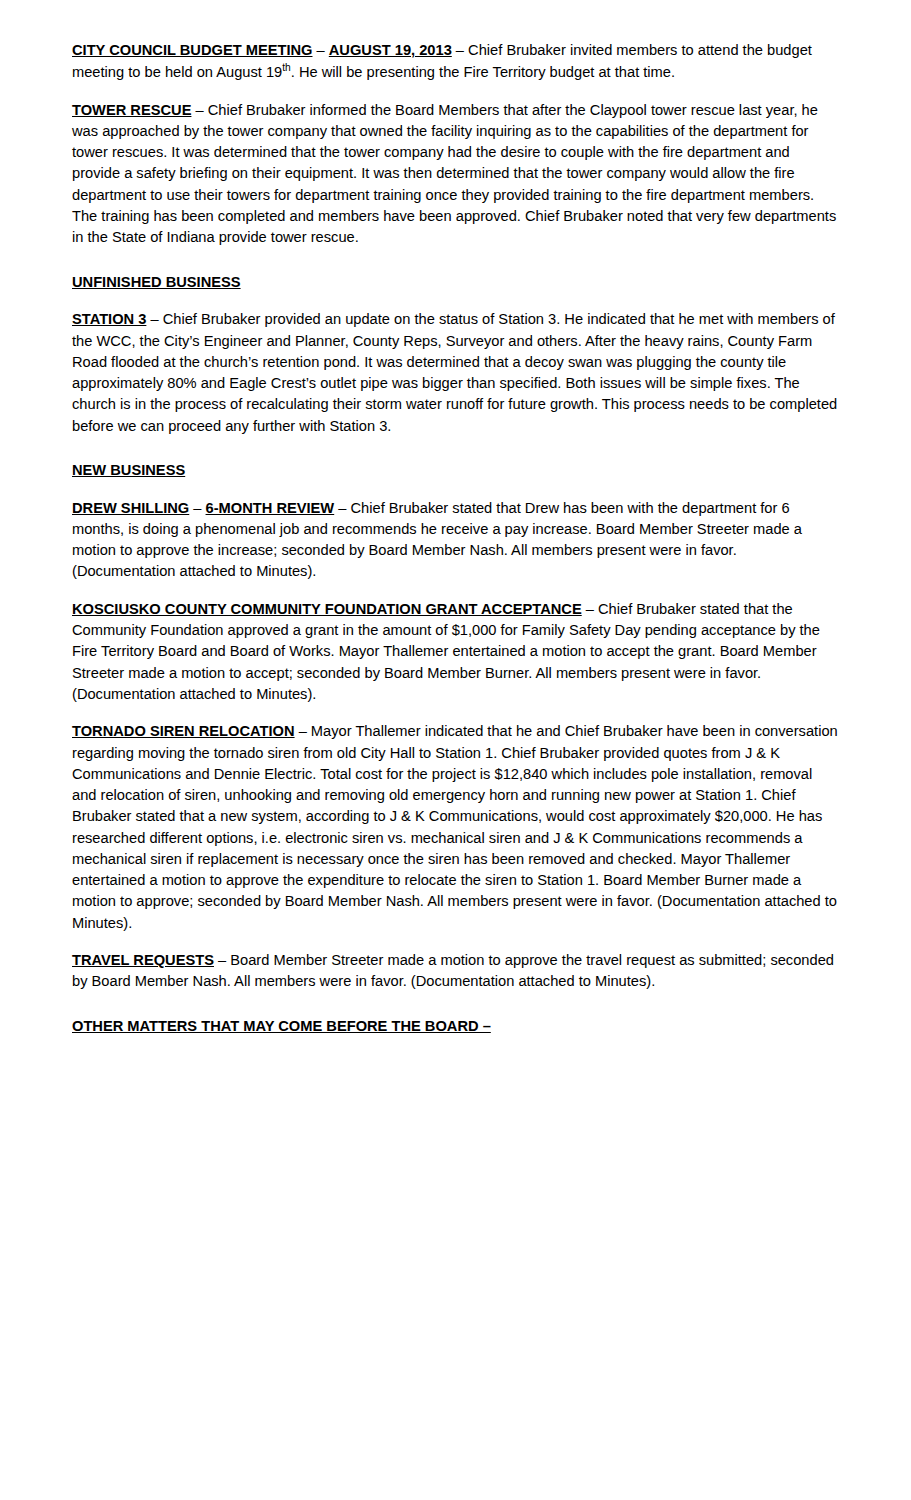CITY COUNCIL BUDGET MEETING – AUGUST 19, 2013 – Chief Brubaker invited members to attend the budget meeting to be held on August 19th. He will be presenting the Fire Territory budget at that time.
TOWER RESCUE – Chief Brubaker informed the Board Members that after the Claypool tower rescue last year, he was approached by the tower company that owned the facility inquiring as to the capabilities of the department for tower rescues. It was determined that the tower company had the desire to couple with the fire department and provide a safety briefing on their equipment. It was then determined that the tower company would allow the fire department to use their towers for department training once they provided training to the fire department members. The training has been completed and members have been approved. Chief Brubaker noted that very few departments in the State of Indiana provide tower rescue.
UNFINISHED BUSINESS
STATION 3 – Chief Brubaker provided an update on the status of Station 3. He indicated that he met with members of the WCC, the City’s Engineer and Planner, County Reps, Surveyor and others. After the heavy rains, County Farm Road flooded at the church’s retention pond. It was determined that a decoy swan was plugging the county tile approximately 80% and Eagle Crest’s outlet pipe was bigger than specified. Both issues will be simple fixes. The church is in the process of recalculating their storm water runoff for future growth. This process needs to be completed before we can proceed any further with Station 3.
NEW BUSINESS
DREW SHILLING – 6-MONTH REVIEW – Chief Brubaker stated that Drew has been with the department for 6 months, is doing a phenomenal job and recommends he receive a pay increase. Board Member Streeter made a motion to approve the increase; seconded by Board Member Nash. All members present were in favor. (Documentation attached to Minutes).
KOSCIUSKO COUNTY COMMUNITY FOUNDATION GRANT ACCEPTANCE – Chief Brubaker stated that the Community Foundation approved a grant in the amount of $1,000 for Family Safety Day pending acceptance by the Fire Territory Board and Board of Works. Mayor Thallemer entertained a motion to accept the grant. Board Member Streeter made a motion to accept; seconded by Board Member Burner. All members present were in favor. (Documentation attached to Minutes).
TORNADO SIREN RELOCATION – Mayor Thallemer indicated that he and Chief Brubaker have been in conversation regarding moving the tornado siren from old City Hall to Station 1. Chief Brubaker provided quotes from J & K Communications and Dennie Electric. Total cost for the project is $12,840 which includes pole installation, removal and relocation of siren, unhooking and removing old emergency horn and running new power at Station 1. Chief Brubaker stated that a new system, according to J & K Communications, would cost approximately $20,000. He has researched different options, i.e. electronic siren vs. mechanical siren and J & K Communications recommends a mechanical siren if replacement is necessary once the siren has been removed and checked. Mayor Thallemer entertained a motion to approve the expenditure to relocate the siren to Station 1. Board Member Burner made a motion to approve; seconded by Board Member Nash. All members present were in favor. (Documentation attached to Minutes).
TRAVEL REQUESTS – Board Member Streeter made a motion to approve the travel request as submitted; seconded by Board Member Nash. All members were in favor. (Documentation attached to Minutes).
OTHER MATTERS THAT MAY COME BEFORE THE BOARD –